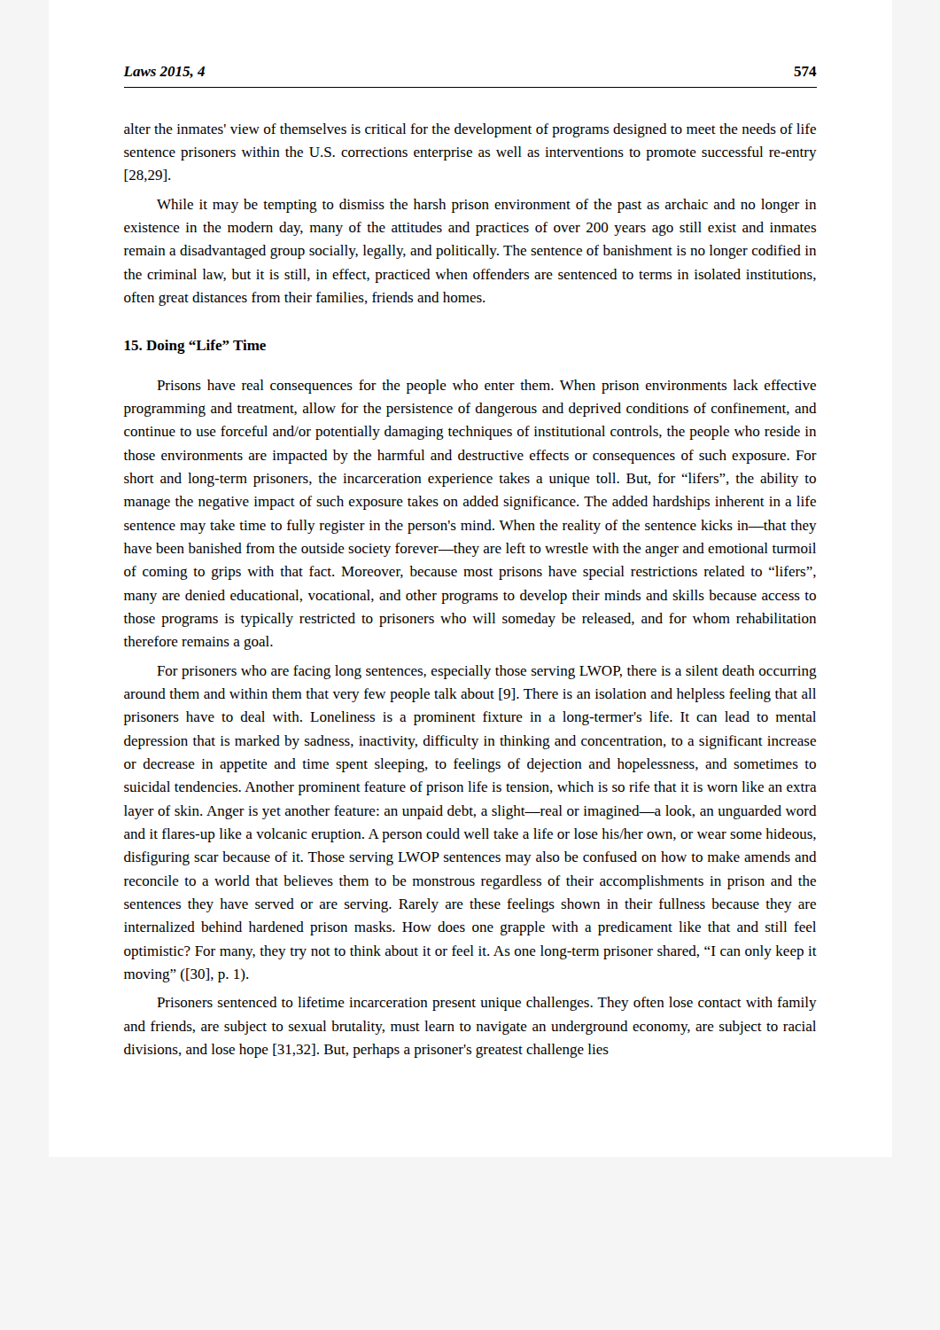Laws 2015, 4 574
alter the inmates' view of themselves is critical for the development of programs designed to meet the needs of life sentence prisoners within the U.S. corrections enterprise as well as interventions to promote successful re-entry [28,29].
While it may be tempting to dismiss the harsh prison environment of the past as archaic and no longer in existence in the modern day, many of the attitudes and practices of over 200 years ago still exist and inmates remain a disadvantaged group socially, legally, and politically. The sentence of banishment is no longer codified in the criminal law, but it is still, in effect, practiced when offenders are sentenced to terms in isolated institutions, often great distances from their families, friends and homes.
15. Doing “Life” Time
Prisons have real consequences for the people who enter them. When prison environments lack effective programming and treatment, allow for the persistence of dangerous and deprived conditions of confinement, and continue to use forceful and/or potentially damaging techniques of institutional controls, the people who reside in those environments are impacted by the harmful and destructive effects or consequences of such exposure. For short and long-term prisoners, the incarceration experience takes a unique toll. But, for “lifers”, the ability to manage the negative impact of such exposure takes on added significance. The added hardships inherent in a life sentence may take time to fully register in the person's mind. When the reality of the sentence kicks in—that they have been banished from the outside society forever—they are left to wrestle with the anger and emotional turmoil of coming to grips with that fact. Moreover, because most prisons have special restrictions related to “lifers”, many are denied educational, vocational, and other programs to develop their minds and skills because access to those programs is typically restricted to prisoners who will someday be released, and for whom rehabilitation therefore remains a goal.
For prisoners who are facing long sentences, especially those serving LWOP, there is a silent death occurring around them and within them that very few people talk about [9]. There is an isolation and helpless feeling that all prisoners have to deal with. Loneliness is a prominent fixture in a long-termer's life. It can lead to mental depression that is marked by sadness, inactivity, difficulty in thinking and concentration, to a significant increase or decrease in appetite and time spent sleeping, to feelings of dejection and hopelessness, and sometimes to suicidal tendencies. Another prominent feature of prison life is tension, which is so rife that it is worn like an extra layer of skin. Anger is yet another feature: an unpaid debt, a slight—real or imagined—a look, an unguarded word and it flares-up like a volcanic eruption. A person could well take a life or lose his/her own, or wear some hideous, disfiguring scar because of it. Those serving LWOP sentences may also be confused on how to make amends and reconcile to a world that believes them to be monstrous regardless of their accomplishments in prison and the sentences they have served or are serving. Rarely are these feelings shown in their fullness because they are internalized behind hardened prison masks. How does one grapple with a predicament like that and still feel optimistic? For many, they try not to think about it or feel it. As one long-term prisoner shared, “I can only keep it moving” ([30], p. 1).
Prisoners sentenced to lifetime incarceration present unique challenges. They often lose contact with family and friends, are subject to sexual brutality, must learn to navigate an underground economy, are subject to racial divisions, and lose hope [31,32]. But, perhaps a prisoner's greatest challenge lies